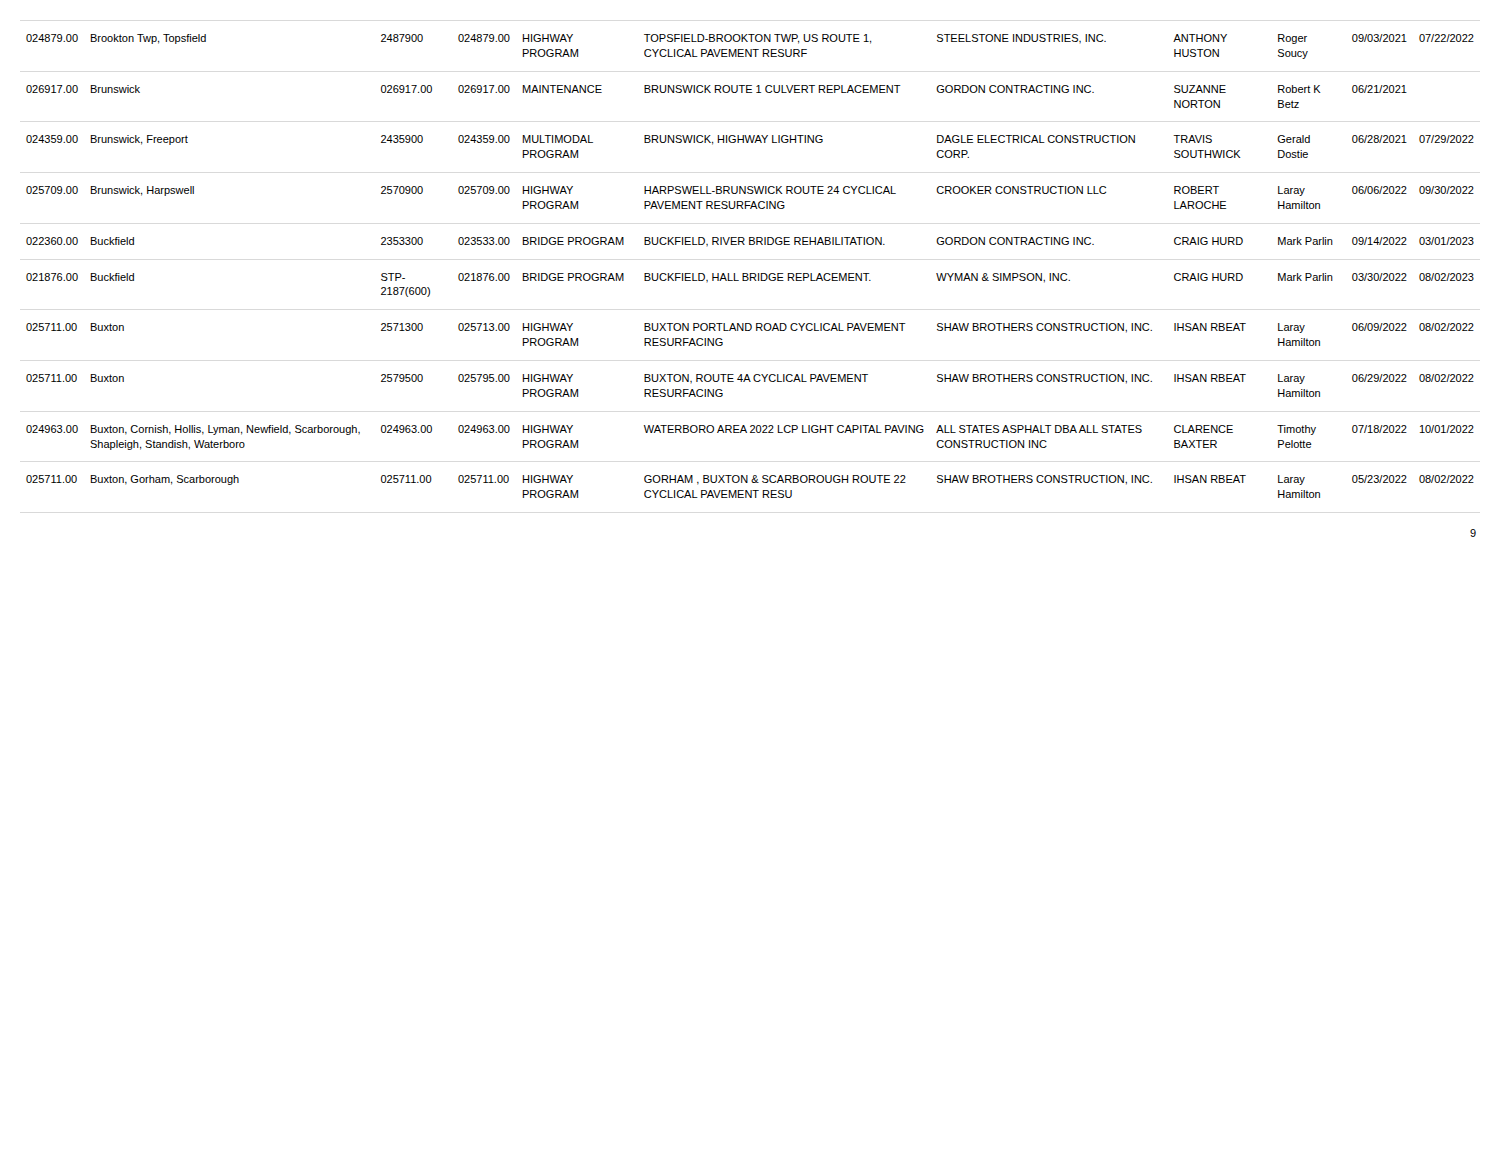| 024879.00 | Brookton Twp, Topsfield | 2487900 | 024879.00 | HIGHWAY PROGRAM | TOPSFIELD-BROOKTON TWP, US ROUTE 1, CYCLICAL PAVEMENT RESURF | STEELSTONE INDUSTRIES, INC. | ANTHONY HUSTON | Roger Soucy | 09/03/2021 | 07/22/2022 |
| 026917.00 | Brunswick | 026917.00 | 026917.00 | MAINTENANCE | BRUNSWICK ROUTE 1 CULVERT REPLACEMENT | GORDON CONTRACTING INC. | SUZANNE NORTON | Robert K Betz | 06/21/2021 | |
| 024359.00 | Brunswick, Freeport | 2435900 | 024359.00 | MULTIMODAL PROGRAM | BRUNSWICK, HIGHWAY LIGHTING | DAGLE ELECTRICAL CONSTRUCTION CORP. | TRAVIS SOUTHWICK | Gerald Dostie | 06/28/2021 | 07/29/2022 |
| 025709.00 | Brunswick, Harpswell | 2570900 | 025709.00 | HIGHWAY PROGRAM | HARPSWELL-BRUNSWICK ROUTE 24 CYCLICAL PAVEMENT RESURFACING | CROOKER CONSTRUCTION LLC | ROBERT LAROCHE | Laray Hamilton | 06/06/2022 | 09/30/2022 |
| 022360.00 | Buckfield | 2353300 | 023533.00 | BRIDGE PROGRAM | BUCKFIELD, RIVER BRIDGE REHABILITATION. | GORDON CONTRACTING INC. | CRAIG HURD | Mark Parlin | 09/14/2022 | 03/01/2023 |
| 021876.00 | Buckfield | STP-2187(600) | 021876.00 | BRIDGE PROGRAM | BUCKFIELD, HALL BRIDGE REPLACEMENT. | WYMAN & SIMPSON, INC. | CRAIG HURD | Mark Parlin | 03/30/2022 | 08/02/2023 |
| 025711.00 | Buxton | 2571300 | 025713.00 | HIGHWAY PROGRAM | BUXTON PORTLAND ROAD CYCLICAL PAVEMENT RESURFACING | SHAW BROTHERS CONSTRUCTION, INC. | IHSAN RBEAT | Laray Hamilton | 06/09/2022 | 08/02/2022 |
| 025711.00 | Buxton | 2579500 | 025795.00 | HIGHWAY PROGRAM | BUXTON, ROUTE 4A CYCLICAL PAVEMENT RESURFACING | SHAW BROTHERS CONSTRUCTION, INC. | IHSAN RBEAT | Laray Hamilton | 06/29/2022 | 08/02/2022 |
| 024963.00 | Buxton, Cornish, Hollis, Lyman, Newfield, Scarborough, Shapleigh, Standish, Waterboro | 024963.00 | 024963.00 | HIGHWAY PROGRAM | WATERBORO AREA 2022 LCP LIGHT CAPITAL PAVING | ALL STATES ASPHALT DBA ALL STATES CONSTRUCTION INC | CLARENCE BAXTER | Timothy Pelotte | 07/18/2022 | 10/01/2022 |
| 025711.00 | Buxton, Gorham, Scarborough | 025711.00 | 025711.00 | HIGHWAY PROGRAM | GORHAM , BUXTON & SCARBOROUGH ROUTE 22 CYCLICAL PAVEMENT RESU | SHAW BROTHERS CONSTRUCTION, INC. | IHSAN RBEAT | Laray Hamilton | 05/23/2022 | 08/02/2022 |
9